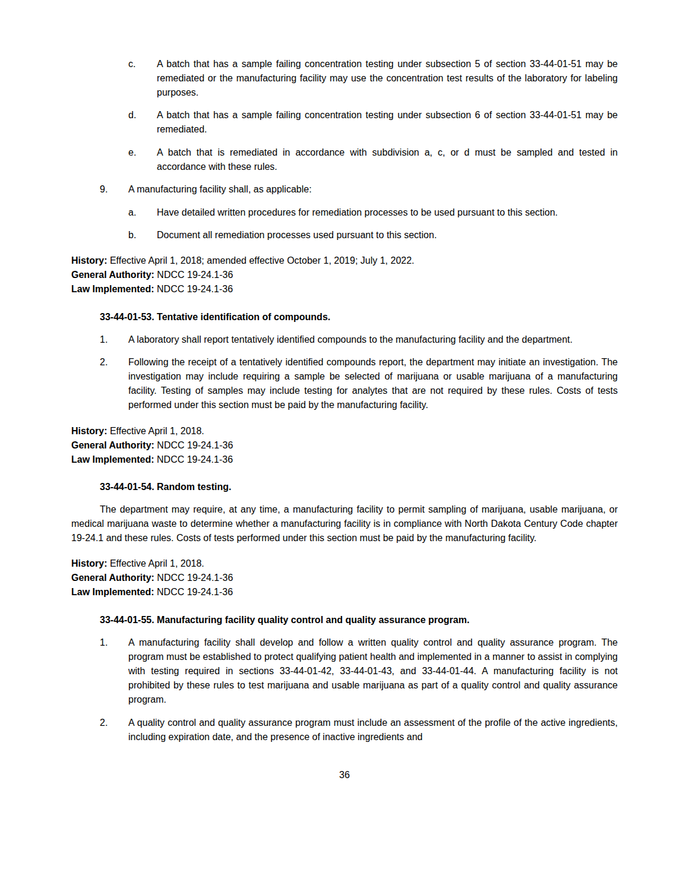c.
A batch that has a sample failing concentration testing under subsection 5 of section 33-44-01-51 may be remediated or the manufacturing facility may use the concentration test results of the laboratory for labeling purposes.
d.
A batch that has a sample failing concentration testing under subsection 6 of section 33-44-01-51 may be remediated.
e.
A batch that is remediated in accordance with subdivision a, c, or d must be sampled and tested in accordance with these rules.
9.
A manufacturing facility shall, as applicable:
a.
Have detailed written procedures for remediation processes to be used pursuant to this section.
b.
Document all remediation processes used pursuant to this section.
History: Effective April 1, 2018; amended effective October 1, 2019; July 1, 2022.
General Authority: NDCC 19-24.1-36
Law Implemented: NDCC 19-24.1-36
33-44-01-53. Tentative identification of compounds.
1.
A laboratory shall report tentatively identified compounds to the manufacturing facility and the department.
2.
Following the receipt of a tentatively identified compounds report, the department may initiate an investigation. The investigation may include requiring a sample be selected of marijuana or usable marijuana of a manufacturing facility. Testing of samples may include testing for analytes that are not required by these rules. Costs of tests performed under this section must be paid by the manufacturing facility.
History: Effective April 1, 2018.
General Authority: NDCC 19-24.1-36
Law Implemented: NDCC 19-24.1-36
33-44-01-54. Random testing.
The department may require, at any time, a manufacturing facility to permit sampling of marijuana, usable marijuana, or medical marijuana waste to determine whether a manufacturing facility is in compliance with North Dakota Century Code chapter 19-24.1 and these rules. Costs of tests performed under this section must be paid by the manufacturing facility.
History: Effective April 1, 2018.
General Authority: NDCC 19-24.1-36
Law Implemented: NDCC 19-24.1-36
33-44-01-55. Manufacturing facility quality control and quality assurance program.
1.
A manufacturing facility shall develop and follow a written quality control and quality assurance program. The program must be established to protect qualifying patient health and implemented in a manner to assist in complying with testing required in sections 33-44-01-42, 33-44-01-43, and 33-44-01-44. A manufacturing facility is not prohibited by these rules to test marijuana and usable marijuana as part of a quality control and quality assurance program.
2.
A quality control and quality assurance program must include an assessment of the profile of the active ingredients, including expiration date, and the presence of inactive ingredients and
36